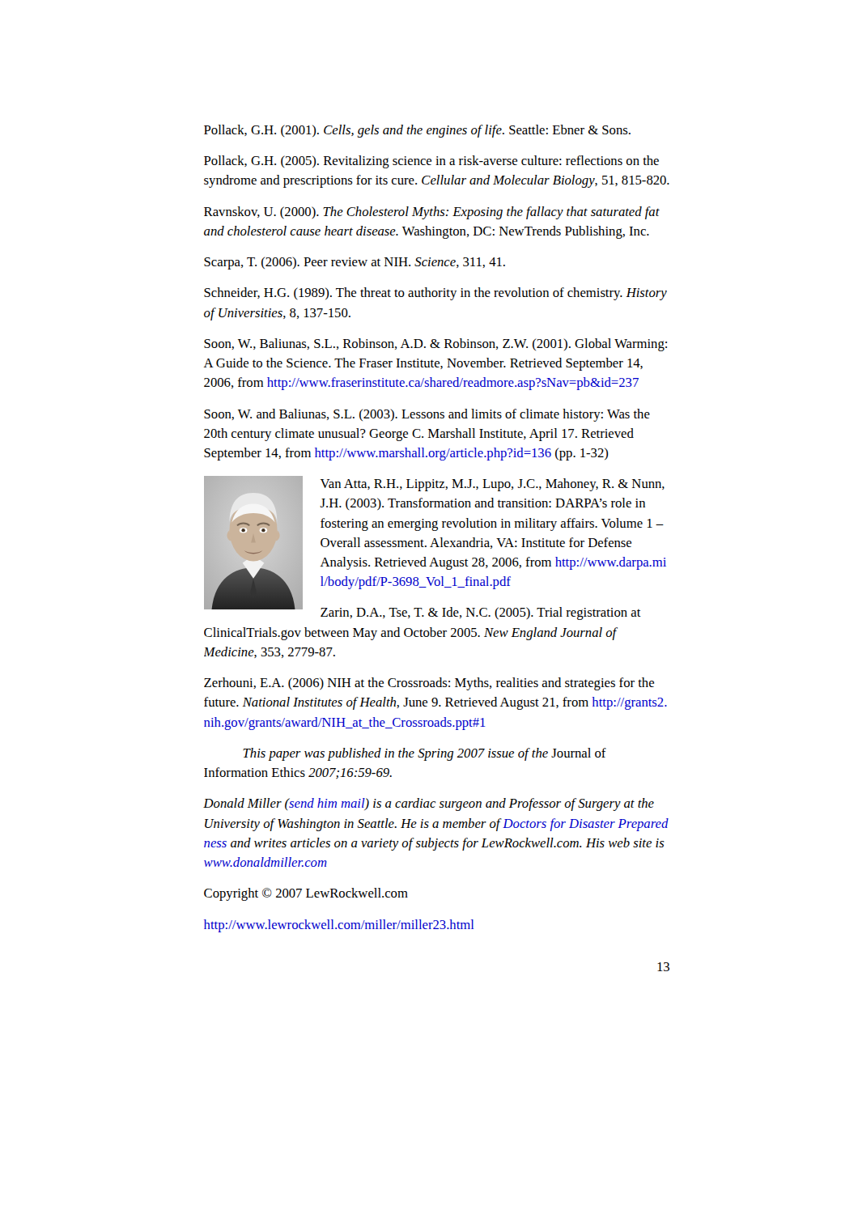Pollack, G.H. (2001). Cells, gels and the engines of life. Seattle: Ebner & Sons.
Pollack, G.H. (2005). Revitalizing science in a risk-averse culture: reflections on the syndrome and prescriptions for its cure. Cellular and Molecular Biology, 51, 815-820.
Ravnskov, U. (2000). The Cholesterol Myths: Exposing the fallacy that saturated fat and cholesterol cause heart disease. Washington, DC: NewTrends Publishing, Inc.
Scarpa, T. (2006). Peer review at NIH. Science, 311, 41.
Schneider, H.G. (1989). The threat to authority in the revolution of chemistry. History of Universities, 8, 137-150.
Soon, W., Baliunas, S.L., Robinson, A.D. & Robinson, Z.W. (2001). Global Warming: A Guide to the Science. The Fraser Institute, November. Retrieved September 14, 2006, from http://www.fraserinstitute.ca/shared/readmore.asp?sNav=pb&id=237
Soon, W. and Baliunas, S.L. (2003). Lessons and limits of climate history: Was the 20th century climate unusual? George C. Marshall Institute, April 17. Retrieved September 14, from http://www.marshall.org/article.php?id=136 (pp. 1-32)
Van Atta, R.H., Lippitz, M.J., Lupo, J.C., Mahoney, R. & Nunn, J.H. (2003). Transformation and transition: DARPA’s role in fostering an emerging revolution in military affairs. Volume 1 – Overall assessment. Alexandria, VA: Institute for Defense Analysis. Retrieved August 28, 2006, from http://www.darpa.mil/body/pdf/P-3698_Vol_1_final.pdf
Zarin, D.A., Tse, T. & Ide, N.C. (2005). Trial registration at ClinicalTrials.gov between May and October 2005. New England Journal of Medicine, 353, 2779-87.
Zerhouni, E.A. (2006) NIH at the Crossroads: Myths, realities and strategies for the future. National Institutes of Health, June 9. Retrieved August 21, from http://grants2.nih.gov/grants/award/NIH_at_the_Crossroads.ppt#1
This paper was published in the Spring 2007 issue of the Journal of Information Ethics 2007;16:59-69.
Donald Miller (send him mail) is a cardiac surgeon and Professor of Surgery at the University of Washington in Seattle. He is a member of Doctors for Disaster Preparedness and writes articles on a variety of subjects for LewRockwell.com. His web site is www.donaldmiller.com
Copyright © 2007 LewRockwell.com
http://www.lewrockwell.com/miller/miller23.html
13